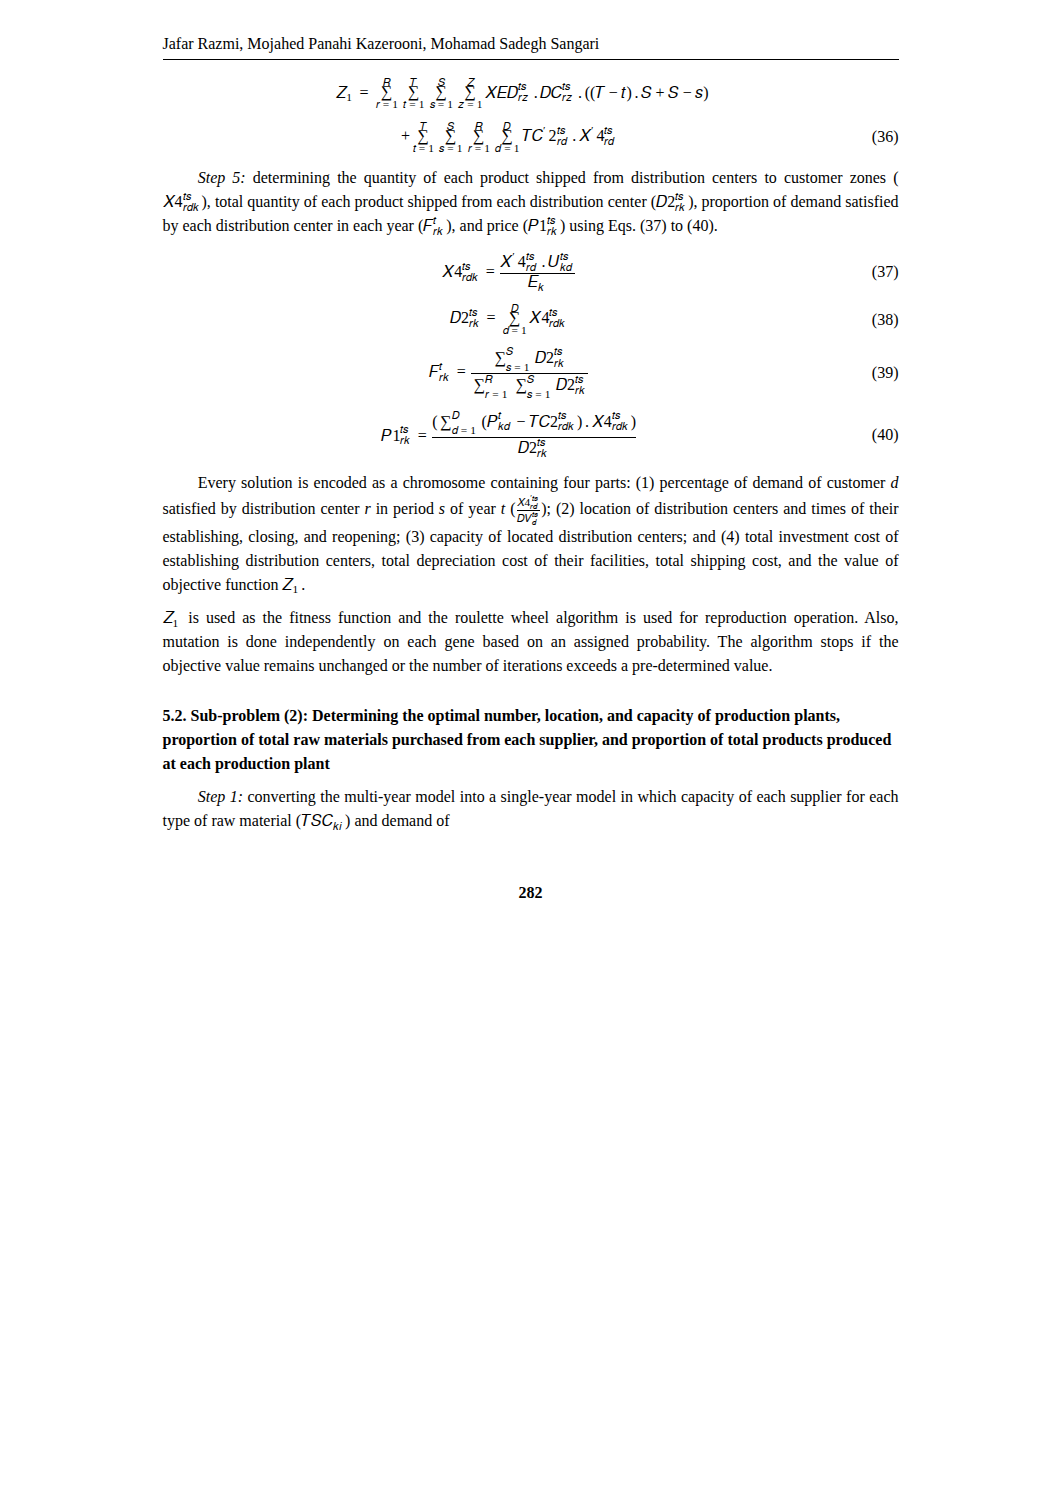Jafar Razmi, Mojahed Panahi Kazerooni, Mohamad Sadegh Sangari
Z1 = ∑r=1R ∑t=1T ∑s=1S ∑z=1Z XEDrzts . DCrzts . ((T−t).S+S−s)
+ ∑t=1T ∑s=1S ∑r=1R ∑d=1D TC′ 2rdts . X′ 4rdts
(36)
Step 5: determining the quantity of each product shipped from distribution centers to customer zones (X4rdkts), total quantity of each product shipped from each distribution center (D2rkts), proportion of demand satisfied by each distribution center in each year (Frkt), and price (P1rkts) using Eqs. (37) to (40).
X4rdkts = X′ 4rdts . Ukdts Ek
(37)
D2rkts = ∑d=1D X4rdkts
(38)
Frkt = ∑s=1S D2rkts ∑r=1R ∑s=1S D2rkts
(39)
P1rkts = ( ∑d=1D (Pkdt − TC2rdkts ) . X4rdkts ) D2rkts
(40)
Every solution is encoded as a chromosome containing four parts: (1) percentage of demand of customer d satisfied by distribution center r in period s of year t (X4rd′tsDVdts); (2) location of distribution centers and times of their establishing, closing, and reopening; (3) capacity of located distribution centers; and (4) total investment cost of establishing distribution centers, total depreciation cost of their facilities, total shipping cost, and the value of objective function Z1.
Z1 is used as the fitness function and the roulette wheel algorithm is used for reproduction operation. Also, mutation is done independently on each gene based on an assigned probability. The algorithm stops if the objective value remains unchanged or the number of iterations exceeds a pre-determined value.
5.2. Sub-problem (2): Determining the optimal number, location, and capacity of production plants, proportion of total raw materials purchased from each supplier, and proportion of total products produced at each production plant
Step 1: converting the multi-year model into a single-year model in which capacity of each supplier for each type of raw material (TSCki) and demand of
282